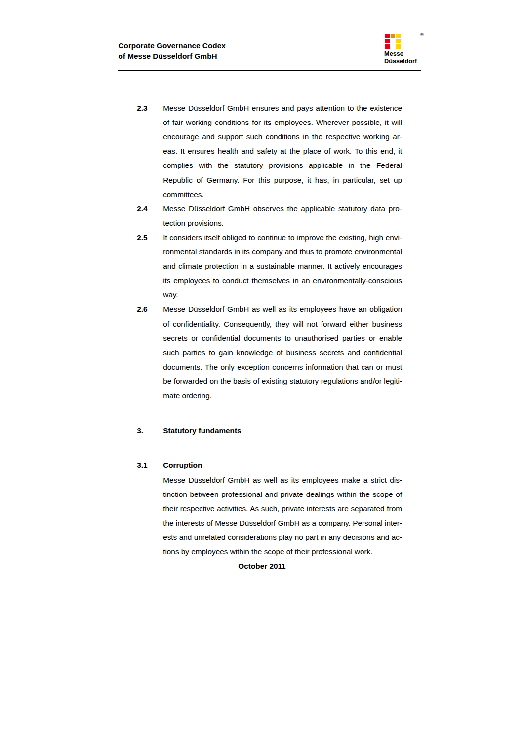Corporate Governance Codex
of Messe Düsseldorf GmbH
®
Messe
Düsseldorf
2.3
Messe Düsseldorf GmbH ensures and pays attention to the existence of fair working conditions for its employees. Wherever possible, it will encourage and support such conditions in the respective working areas. It ensures health and safety at the place of work. To this end, it complies with the statutory provisions applicable in the Federal Republic of Germany. For this purpose, it has, in particular, set up committees.
2.4
Messe Düsseldorf GmbH observes the applicable statutory data protection provisions.
2.5
It considers itself obliged to continue to improve the existing, high environmental standards in its company and thus to promote environmental and climate protection in a sustainable manner. It actively encourages its employees to conduct themselves in an environmentally-conscious way.
2.6
Messe Düsseldorf GmbH as well as its employees have an obligation of confidentiality. Consequently, they will not forward either business secrets or confidential documents to unauthorised parties or enable such parties to gain knowledge of business secrets and confidential documents. The only exception concerns information that can or must be forwarded on the basis of existing statutory regulations and/or legitimate ordering.
3.
Statutory fundaments
3.1
Corruption
Messe Düsseldorf GmbH as well as its employees make a strict distinction between professional and private dealings within the scope of their respective activities. As such, private interests are separated from the interests of Messe Düsseldorf GmbH as a company. Personal interests and unrelated considerations play no part in any decisions and actions by employees within the scope of their professional work.
October 2011